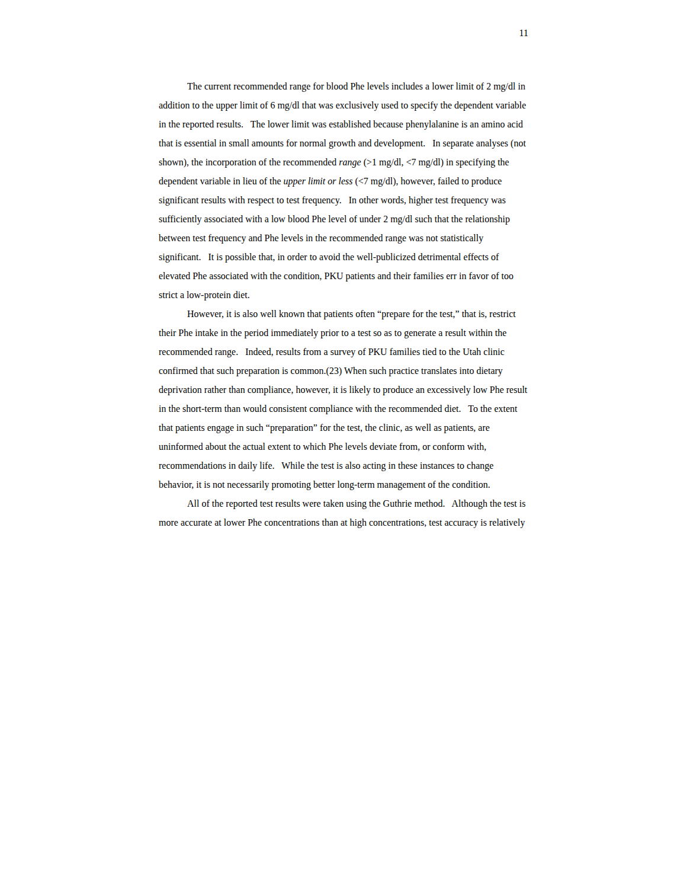11
The current recommended range for blood Phe levels includes a lower limit of 2 mg/dl in addition to the upper limit of 6 mg/dl that was exclusively used to specify the dependent variable in the reported results. The lower limit was established because phenylalanine is an amino acid that is essential in small amounts for normal growth and development. In separate analyses (not shown), the incorporation of the recommended range (>1 mg/dl, <7 mg/dl) in specifying the dependent variable in lieu of the upper limit or less (<7 mg/dl), however, failed to produce significant results with respect to test frequency. In other words, higher test frequency was sufficiently associated with a low blood Phe level of under 2 mg/dl such that the relationship between test frequency and Phe levels in the recommended range was not statistically significant. It is possible that, in order to avoid the well-publicized detrimental effects of elevated Phe associated with the condition, PKU patients and their families err in favor of too strict a low-protein diet.
However, it is also well known that patients often “prepare for the test,” that is, restrict their Phe intake in the period immediately prior to a test so as to generate a result within the recommended range. Indeed, results from a survey of PKU families tied to the Utah clinic confirmed that such preparation is common.(23) When such practice translates into dietary deprivation rather than compliance, however, it is likely to produce an excessively low Phe result in the short-term than would consistent compliance with the recommended diet. To the extent that patients engage in such “preparation” for the test, the clinic, as well as patients, are uninformed about the actual extent to which Phe levels deviate from, or conform with, recommendations in daily life. While the test is also acting in these instances to change behavior, it is not necessarily promoting better long-term management of the condition.
All of the reported test results were taken using the Guthrie method. Although the test is more accurate at lower Phe concentrations than at high concentrations, test accuracy is relatively